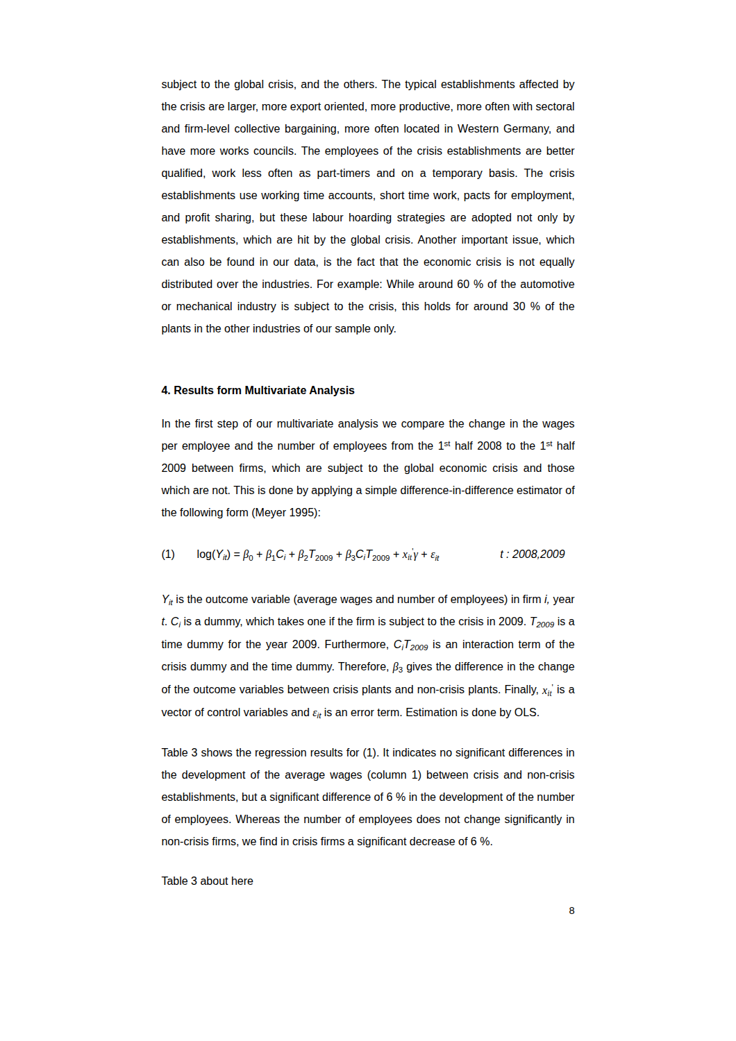subject to the global crisis, and the others. The typical establishments affected by the crisis are larger, more export oriented, more productive, more often with sectoral and firm-level collective bargaining, more often located in Western Germany, and have more works councils. The employees of the crisis establishments are better qualified, work less often as part-timers and on a temporary basis. The crisis establishments use working time accounts, short time work, pacts for employment, and profit sharing, but these labour hoarding strategies are adopted not only by establishments, which are hit by the global crisis. Another important issue, which can also be found in our data, is the fact that the economic crisis is not equally distributed over the industries. For example: While around 60 % of the automotive or mechanical industry is subject to the crisis, this holds for around 30 % of the plants in the other industries of our sample only.
4. Results form Multivariate Analysis
In the first step of our multivariate analysis we compare the change in the wages per employee and the number of employees from the 1st half 2008 to the 1st half 2009 between firms, which are subject to the global economic crisis and those which are not. This is done by applying a simple difference-in-difference estimator of the following form (Meyer 1995):
(1) log(Yit) = β0 + β1Ci + β2T2009 + β3CiT2009 + xit'γ + εit t : 2008,2009
Yit is the outcome variable (average wages and number of employees) in firm i, year t. Ci is a dummy, which takes one if the firm is subject to the crisis in 2009. T2009 is a time dummy for the year 2009. Furthermore, CiT2009 is an interaction term of the crisis dummy and the time dummy. Therefore, β3 gives the difference in the change of the outcome variables between crisis plants and non-crisis plants. Finally, xit' is a vector of control variables and εit is an error term. Estimation is done by OLS.
Table 3 shows the regression results for (1). It indicates no significant differences in the development of the average wages (column 1) between crisis and non-crisis establishments, but a significant difference of 6 % in the development of the number of employees. Whereas the number of employees does not change significantly in non-crisis firms, we find in crisis firms a significant decrease of 6 %.
Table 3 about here
8